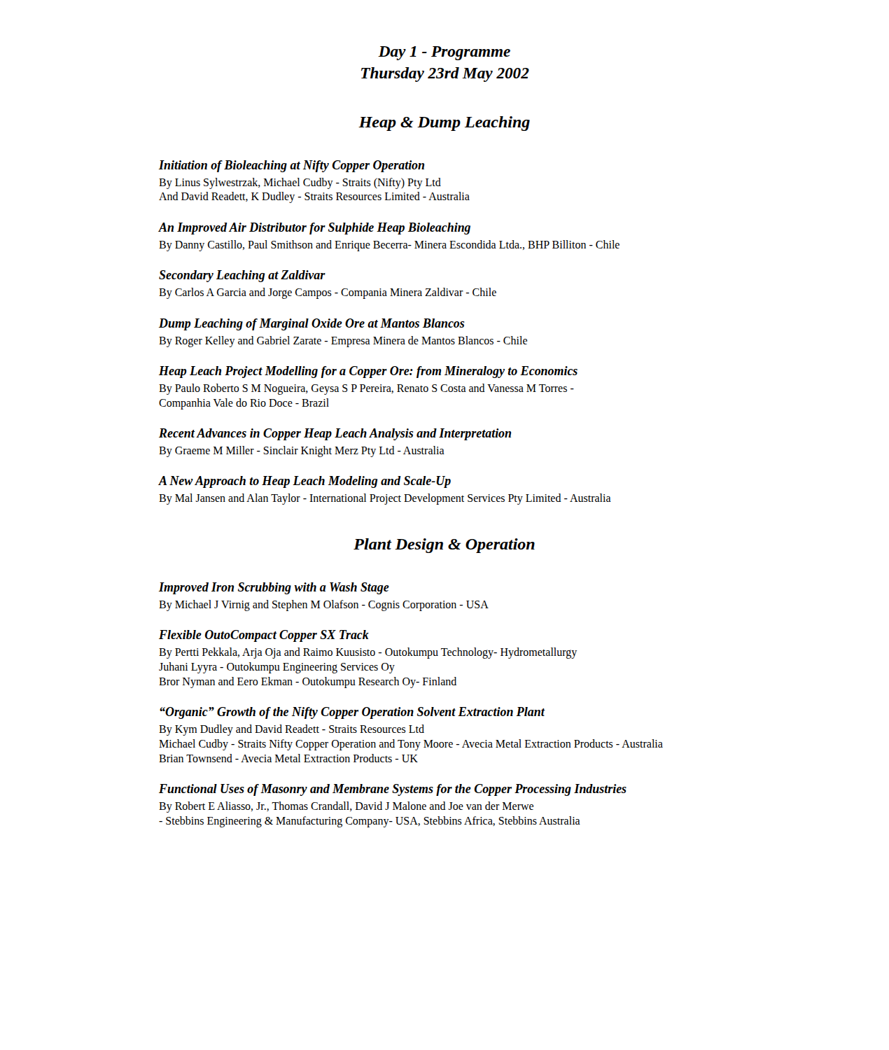Day 1 - Programme
Thursday 23rd May 2002
Heap & Dump Leaching
Initiation of Bioleaching at Nifty Copper Operation
By Linus Sylwestrzak, Michael Cudby - Straits (Nifty) Pty Ltd
And David Readett, K Dudley - Straits Resources Limited - Australia
An Improved Air Distributor for Sulphide Heap Bioleaching
By Danny Castillo, Paul Smithson and Enrique Becerra- Minera Escondida Ltda., BHP Billiton - Chile
Secondary Leaching at Zaldivar
By Carlos A Garcia and Jorge Campos - Compania Minera Zaldivar - Chile
Dump Leaching of Marginal Oxide Ore at Mantos Blancos
By Roger Kelley and Gabriel Zarate - Empresa Minera de Mantos Blancos - Chile
Heap Leach Project Modelling for a Copper Ore: from Mineralogy to Economics
By Paulo Roberto S M Nogueira, Geysa S P Pereira, Renato S Costa and Vanessa M Torres -
Companhia Vale do Rio Doce - Brazil
Recent Advances in Copper Heap Leach Analysis and Interpretation
By Graeme M Miller - Sinclair Knight Merz Pty Ltd - Australia
A New Approach to Heap Leach Modeling and Scale-Up
By Mal Jansen and Alan Taylor - International Project Development Services Pty Limited - Australia
Plant Design & Operation
Improved Iron Scrubbing with a Wash Stage
By Michael J Virnig and Stephen M Olafson - Cognis Corporation - USA
Flexible OutoCompact Copper SX Track
By Pertti Pekkala, Arja Oja and Raimo Kuusisto - Outokumpu Technology- Hydrometallurgy
Juhani Lyyra - Outokumpu Engineering Services Oy
Bror Nyman and Eero Ekman - Outokumpu Research Oy- Finland
“Organic” Growth of the Nifty Copper Operation Solvent Extraction Plant
By Kym Dudley and David Readett - Straits Resources Ltd
Michael Cudby - Straits Nifty Copper Operation and Tony Moore - Avecia Metal Extraction Products - Australia
Brian Townsend - Avecia Metal Extraction Products - UK
Functional Uses of Masonry and Membrane Systems for the Copper Processing Industries
By Robert E Aliasso, Jr., Thomas Crandall, David J Malone and Joe van der Merwe
- Stebbins Engineering & Manufacturing Company- USA, Stebbins Africa, Stebbins Australia